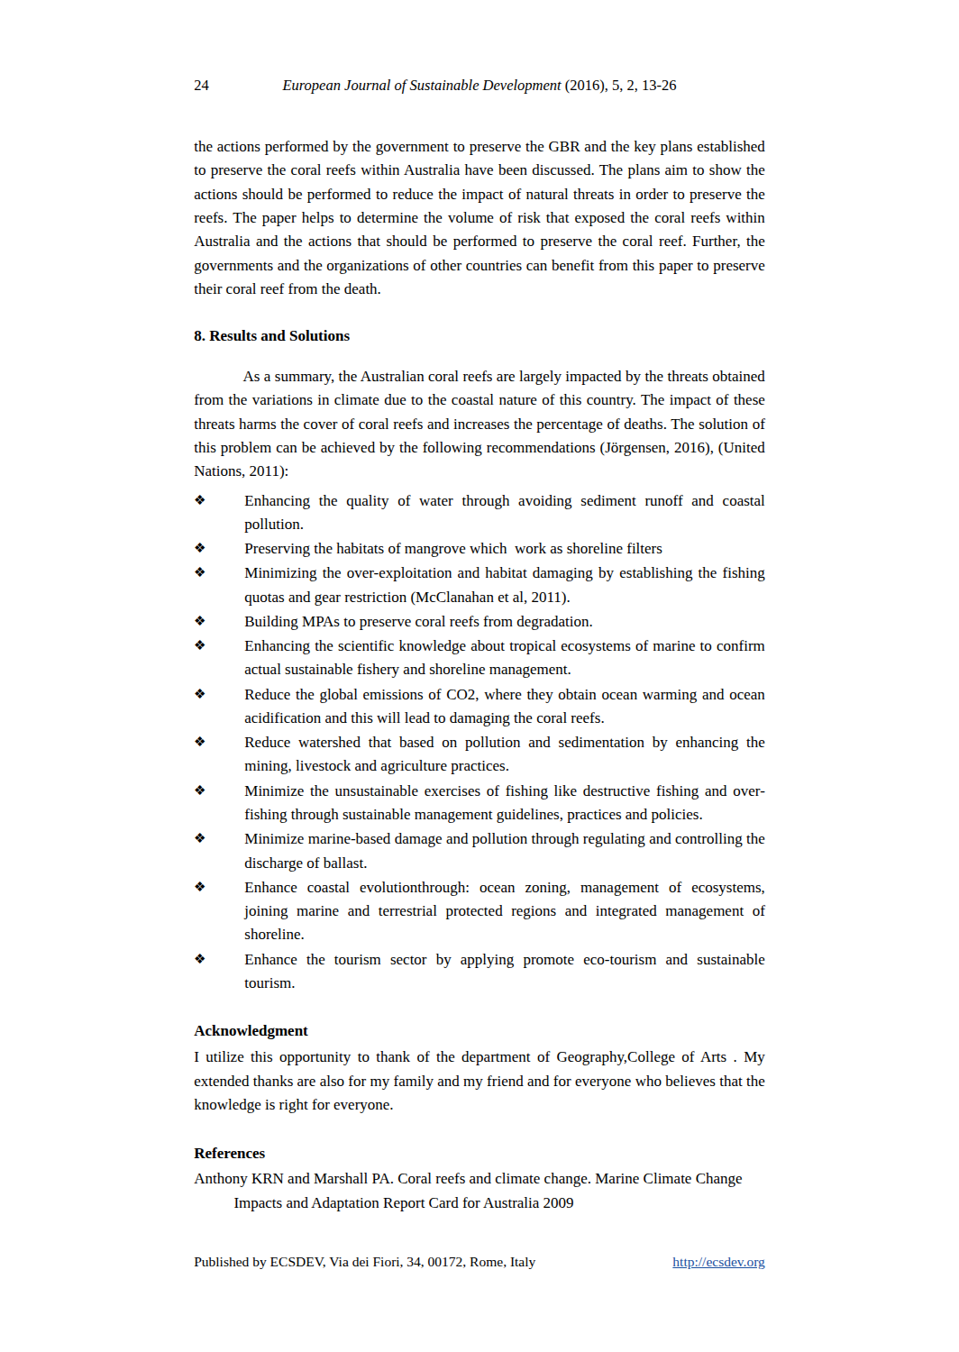24
European Journal of Sustainable Development (2016), 5, 2, 13-26
the actions performed by the government to preserve the GBR and the key plans established to preserve the coral reefs within Australia have been discussed. The plans aim to show the actions should be performed to reduce the impact of natural threats in order to preserve the reefs. The paper helps to determine the volume of risk that exposed the coral reefs within Australia and the actions that should be performed to preserve the coral reef. Further, the governments and the organizations of other countries can benefit from this paper to preserve their coral reef from the death.
8. Results and Solutions
As a summary, the Australian coral reefs are largely impacted by the threats obtained from the variations in climate due to the coastal nature of this country. The impact of these threats harms the cover of coral reefs and increases the percentage of deaths. The solution of this problem can be achieved by the following recommendations (Jörgensen, 2016), (United Nations, 2011):
Enhancing the quality of water through avoiding sediment runoff and coastal pollution.
Preserving the habitats of mangrove which work as shoreline filters
Minimizing the over-exploitation and habitat damaging by establishing the fishing quotas and gear restriction (McClanahan et al, 2011).
Building MPAs to preserve coral reefs from degradation.
Enhancing the scientific knowledge about tropical ecosystems of marine to confirm actual sustainable fishery and shoreline management.
Reduce the global emissions of CO2, where they obtain ocean warming and ocean acidification and this will lead to damaging the coral reefs.
Reduce watershed that based on pollution and sedimentation by enhancing the mining, livestock and agriculture practices.
Minimize the unsustainable exercises of fishing like destructive fishing and over-fishing through sustainable management guidelines, practices and policies.
Minimize marine-based damage and pollution through regulating and controlling the discharge of ballast.
Enhance coastal evolutionthrough: ocean zoning, management of ecosystems, joining marine and terrestrial protected regions and integrated management of shoreline.
Enhance the tourism sector by applying promote eco-tourism and sustainable tourism.
Acknowledgment
I utilize this opportunity to thank of the department of Geography,College of Arts . My extended thanks are also for my family and my friend and for everyone who believes that the knowledge is right for everyone.
References
Anthony KRN and Marshall PA. Coral reefs and climate change. Marine Climate Change Impacts and Adaptation Report Card for Australia 2009
Published by ECSDEV, Via dei Fiori, 34, 00172, Rome, Italy
http://ecsdev.org